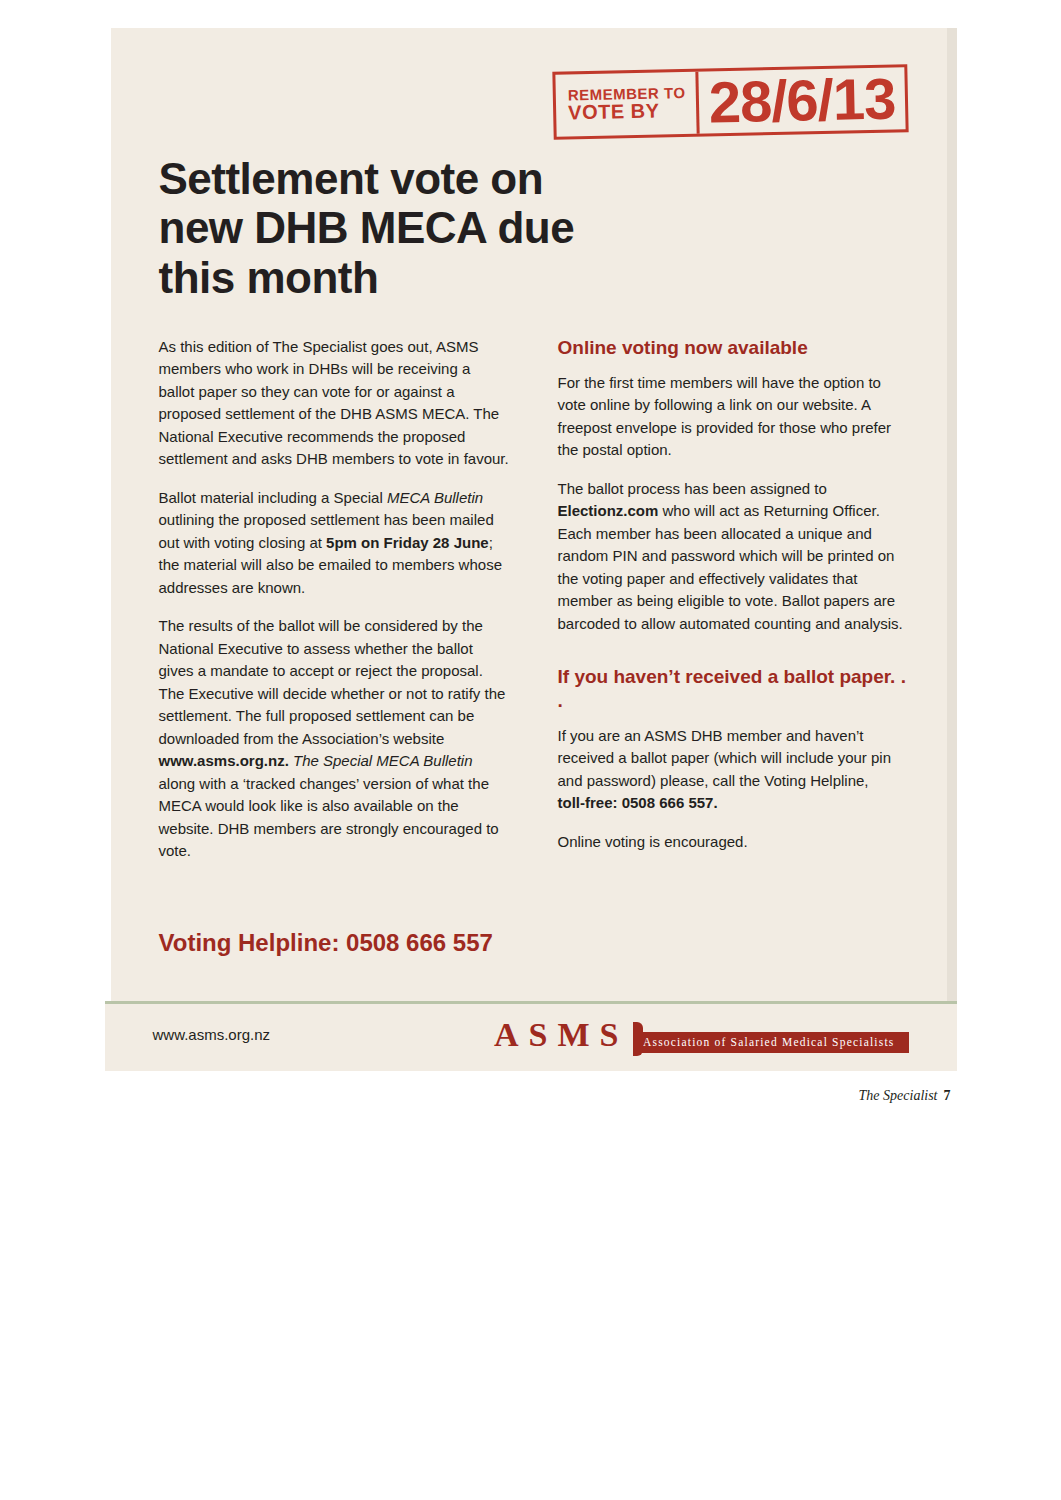Remember to Vote by
28/6/13
Settlement vote on new DHB MECA due this month
As this edition of The Specialist goes out, ASMS members who work in DHBs will be receiving a ballot paper so they can vote for or against a proposed settlement of the DHB ASMS MECA. The National Executive recommends the proposed settlement and asks DHB members to vote in favour.
Ballot material including a Special MECA Bulletin outlining the proposed settlement has been mailed out with voting closing at 5pm on Friday 28 June; the material will also be emailed to members whose addresses are known.
The results of the ballot will be considered by the National Executive to assess whether the ballot gives a mandate to accept or reject the proposal. The Executive will decide whether or not to ratify the settlement. The full proposed settlement can be downloaded from the Association’s website www.asms.org.nz. The Special MECA Bulletin along with a ‘tracked changes’ version of what the MECA would look like is also available on the website. DHB members are strongly encouraged to vote.
Online voting now available
For the first time members will have the option to vote online by following a link on our website. A freepost envelope is provided for those who prefer the postal option.
The ballot process has been assigned to Electionz.com who will act as Returning Officer. Each member has been allocated a unique and random PIN and password which will be printed on the voting paper and effectively validates that member as being eligible to vote. Ballot papers are barcoded to allow automated counting and analysis.
If you haven’t received a ballot paper. . .
If you are an ASMS DHB member and haven’t received a ballot paper (which will include your pin and password) please, call the Voting Helpline,
toll-free: 0508 666 557.
Online voting is encouraged.
Voting Helpline: 0508 666 557
www.asms.org.nz
ASMS
Association of Salaried Medical Specialists
The Specialist7